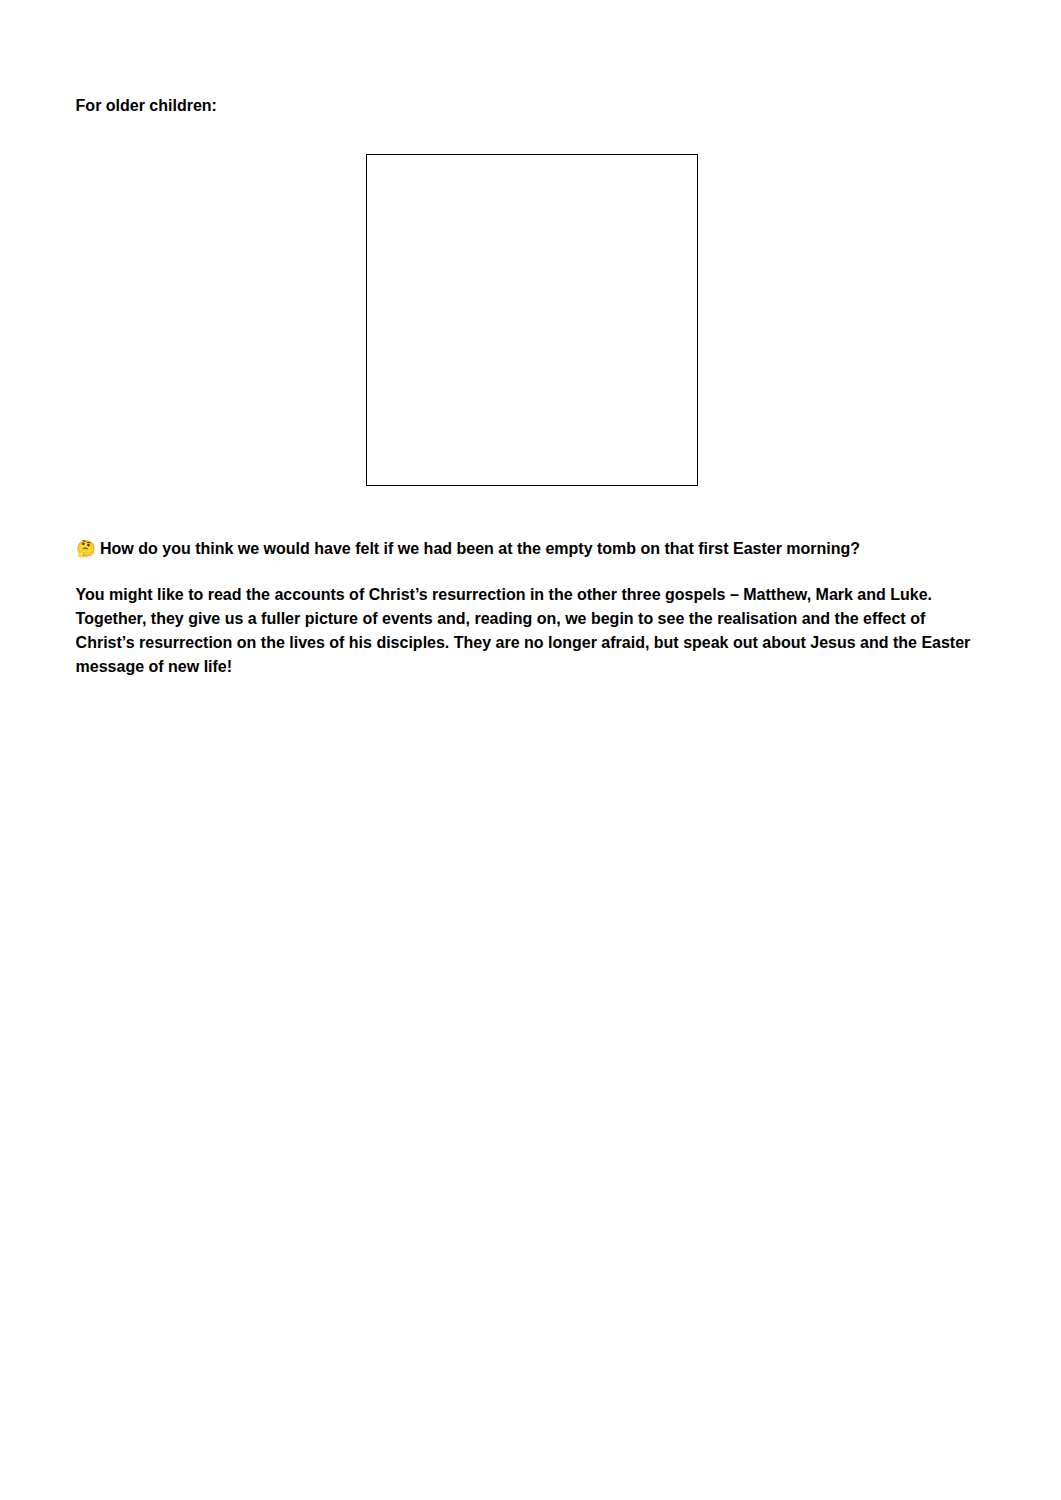For older children:
How do you think we would have felt if we had been at the empty tomb on that first Easter morning?
You might like to read the accounts of Christ’s resurrection in the other three gospels – Matthew, Mark and Luke. Together, they give us a fuller picture of events and, reading on, we begin to see the realisation and the effect of Christ’s resurrection on the lives of his disciples. They are no longer afraid, but speak out about Jesus and the Easter message of new life!